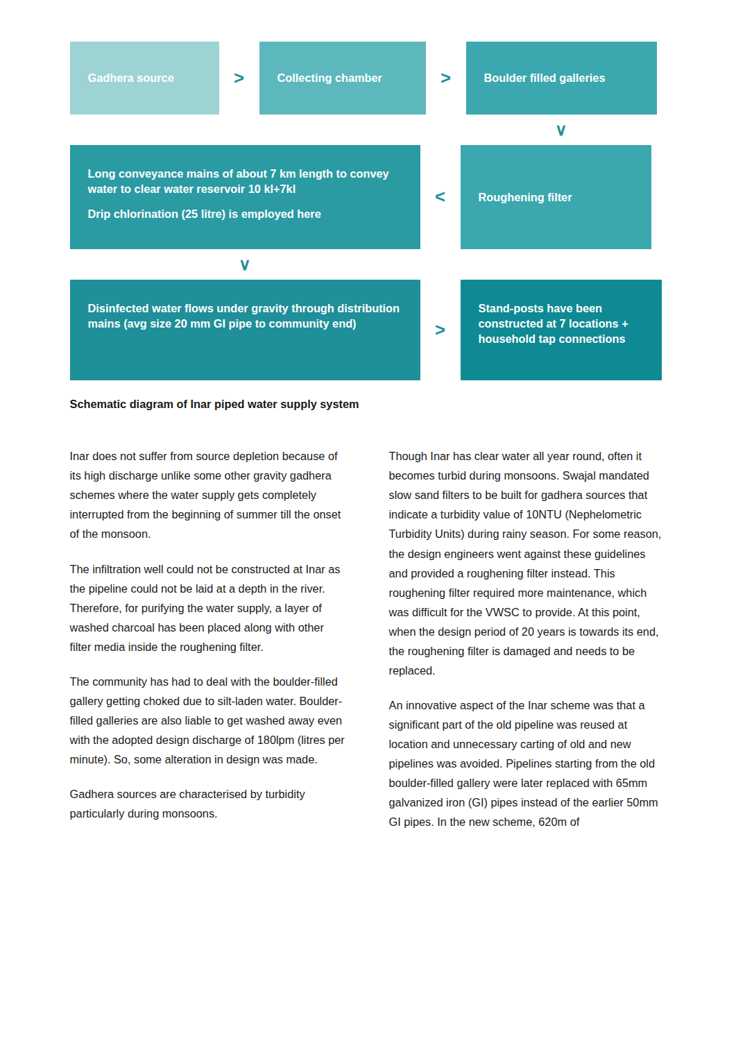Gadhera source
>
Collecting chamber
>
Boulder filled galleries
∨
Long conveyance mains of about 7 km length to convey water to clear water reservoir 10 kl+7kl
Drip chlorination (25 litre) is employed here
<
Roughening filter
∨
Disinfected water flows under gravity through distribution mains (avg size 20 mm GI pipe to community end)
>
Stand-posts have been constructed at 7 locations + household tap connections
Schematic diagram of Inar piped water supply system
Inar does not suffer from source depletion because of its high discharge unlike some other gravity gadhera schemes where the water supply gets completely interrupted from the beginning of summer till the onset of the monsoon.
The infiltration well could not be constructed at Inar as the pipeline could not be laid at a depth in the river. Therefore, for purifying the water supply, a layer of washed charcoal has been placed along with other filter media inside the roughening filter.
The community has had to deal with the boulder-filled gallery getting choked due to silt-laden water. Boulder-filled galleries are also liable to get washed away even with the adopted design discharge of 180lpm (litres per minute). So, some alteration in design was made.
Gadhera sources are characterised by turbidity particularly during monsoons.
Though Inar has clear water all year round, often it becomes turbid during monsoons. Swajal mandated slow sand filters to be built for gadhera sources that indicate a turbidity value of 10NTU (Nephelometric Turbidity Units) during rainy season. For some reason, the design engineers went against these guidelines and provided a roughening filter instead. This roughening filter required more maintenance, which was difficult for the VWSC to provide. At this point, when the design period of 20 years is towards its end, the roughening filter is damaged and needs to be replaced.
An innovative aspect of the Inar scheme was that a significant part of the old pipeline was reused at location and unnecessary carting of old and new pipelines was avoided. Pipelines starting from the old boulder-filled gallery were later replaced with 65mm galvanized iron (GI) pipes instead of the earlier 50mm GI pipes. In the new scheme, 620m of